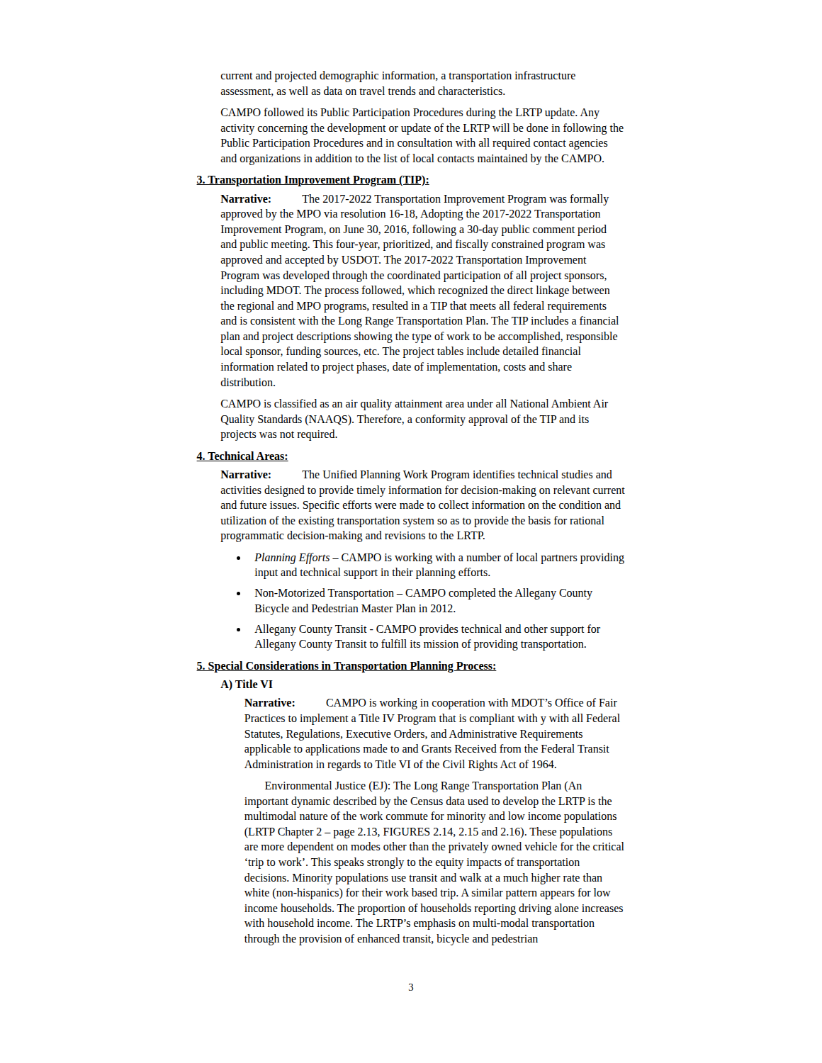current and projected demographic information, a transportation infrastructure assessment, as well as data on travel trends and characteristics.
CAMPO followed its Public Participation Procedures during the LRTP update. Any activity concerning the development or update of the LRTP will be done in following the Public Participation Procedures and in consultation with all required contact agencies and organizations in addition to the list of local contacts maintained by the CAMPO.
3. Transportation Improvement Program (TIP):
Narrative: The 2017-2022 Transportation Improvement Program was formally approved by the MPO via resolution 16-18, Adopting the 2017-2022 Transportation Improvement Program, on June 30, 2016, following a 30-day public comment period and public meeting. This four-year, prioritized, and fiscally constrained program was approved and accepted by USDOT. The 2017-2022 Transportation Improvement Program was developed through the coordinated participation of all project sponsors, including MDOT. The process followed, which recognized the direct linkage between the regional and MPO programs, resulted in a TIP that meets all federal requirements and is consistent with the Long Range Transportation Plan. The TIP includes a financial plan and project descriptions showing the type of work to be accomplished, responsible local sponsor, funding sources, etc. The project tables include detailed financial information related to project phases, date of implementation, costs and share distribution.
CAMPO is classified as an air quality attainment area under all National Ambient Air Quality Standards (NAAQS). Therefore, a conformity approval of the TIP and its projects was not required.
4. Technical Areas:
Narrative: The Unified Planning Work Program identifies technical studies and activities designed to provide timely information for decision-making on relevant current and future issues. Specific efforts were made to collect information on the condition and utilization of the existing transportation system so as to provide the basis for rational programmatic decision-making and revisions to the LRTP.
Planning Efforts – CAMPO is working with a number of local partners providing input and technical support in their planning efforts.
Non-Motorized Transportation – CAMPO completed the Allegany County Bicycle and Pedestrian Master Plan in 2012.
Allegany County Transit - CAMPO provides technical and other support for Allegany County Transit to fulfill its mission of providing transportation.
5. Special Considerations in Transportation Planning Process:
A) Title VI
Narrative: CAMPO is working in cooperation with MDOT’s Office of Fair Practices to implement a Title IV Program that is compliant with y with all Federal Statutes, Regulations, Executive Orders, and Administrative Requirements applicable to applications made to and Grants Received from the Federal Transit Administration in regards to Title VI of the Civil Rights Act of 1964.
Environmental Justice (EJ): The Long Range Transportation Plan (An important dynamic described by the Census data used to develop the LRTP is the multimodal nature of the work commute for minority and low income populations (LRTP Chapter 2 – page 2.13, FIGURES 2.14, 2.15 and 2.16). These populations are more dependent on modes other than the privately owned vehicle for the critical ‘trip to work’. This speaks strongly to the equity impacts of transportation decisions. Minority populations use transit and walk at a much higher rate than white (non-hispanics) for their work based trip. A similar pattern appears for low income households. The proportion of households reporting driving alone increases with household income. The LRTP’s emphasis on multi-modal transportation through the provision of enhanced transit, bicycle and pedestrian
3